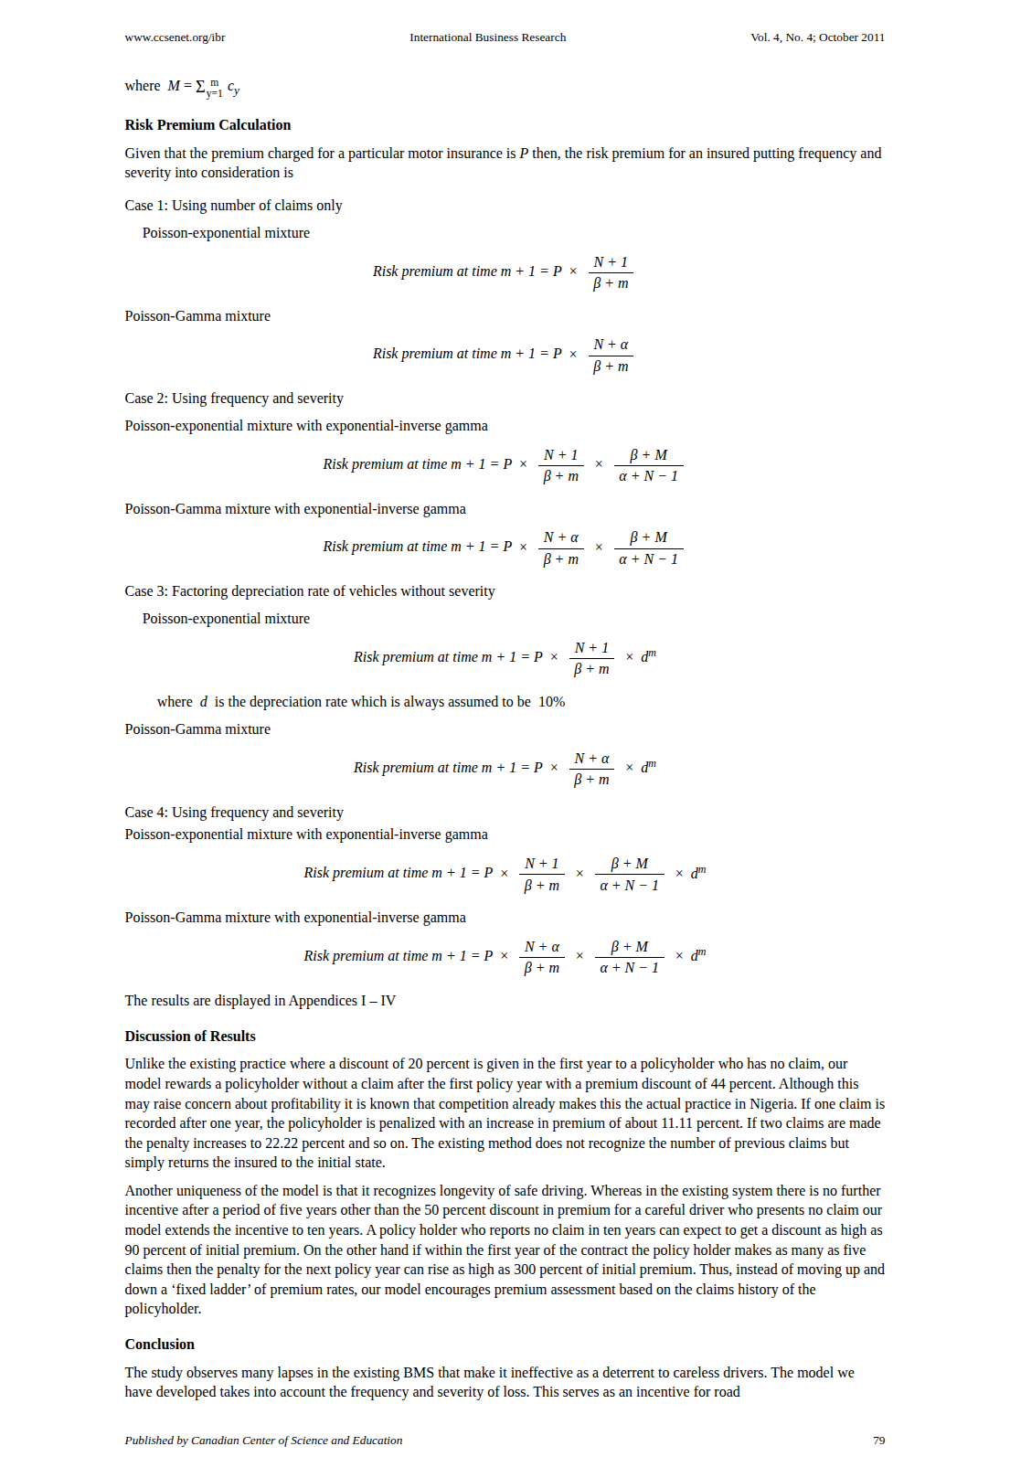www.ccsenet.org/ibr International Business Research Vol. 4, No. 4; October 2011
where M = Σmy=1 cy
Risk Premium Calculation
Given that the premium charged for a particular motor insurance is P then, the risk premium for an insured putting frequency and severity into consideration is
Case 1: Using number of claims only
Poisson-exponential mixture
Risk premium at time m + 1 = P × N + 1 β + m
Poisson-Gamma mixture
Risk premium at time m + 1 = P × N + α β + m
Case 2: Using frequency and severity
Poisson-exponential mixture with exponential-inverse gamma
Risk premium at time m + 1 = P × N + 1 β + m × β + M α + N − 1
Poisson-Gamma mixture with exponential-inverse gamma
Risk premium at time m + 1 = P × N + α β + m × β + M α + N − 1
Case 3: Factoring depreciation rate of vehicles without severity
Poisson-exponential mixture
Risk premium at time m + 1 = P × N + 1 β + m × dm
where d is the depreciation rate which is always assumed to be 10%
Poisson-Gamma mixture
Risk premium at time m + 1 = P × N + α β + m × dm
Case 4: Using frequency and severity
Poisson-exponential mixture with exponential-inverse gamma
Risk premium at time m + 1 = P × N + 1 β + m × β + M α + N − 1 × dm
Poisson-Gamma mixture with exponential-inverse gamma
Risk premium at time m + 1 = P × N + α β + m × β + M α + N − 1 × dm
The results are displayed in Appendices I – IV
Discussion of Results
Unlike the existing practice where a discount of 20 percent is given in the first year to a policyholder who has no claim, our model rewards a policyholder without a claim after the first policy year with a premium discount of 44 percent. Although this may raise concern about profitability it is known that competition already makes this the actual practice in Nigeria. If one claim is recorded after one year, the policyholder is penalized with an increase in premium of about 11.11 percent. If two claims are made the penalty increases to 22.22 percent and so on. The existing method does not recognize the number of previous claims but simply returns the insured to the initial state.
Another uniqueness of the model is that it recognizes longevity of safe driving. Whereas in the existing system there is no further incentive after a period of five years other than the 50 percent discount in premium for a careful driver who presents no claim our model extends the incentive to ten years. A policy holder who reports no claim in ten years can expect to get a discount as high as 90 percent of initial premium. On the other hand if within the first year of the contract the policy holder makes as many as five claims then the penalty for the next policy year can rise as high as 300 percent of initial premium. Thus, instead of moving up and down a ‘fixed ladder’ of premium rates, our model encourages premium assessment based on the claims history of the policyholder.
Conclusion
The study observes many lapses in the existing BMS that make it ineffective as a deterrent to careless drivers. The model we have developed takes into account the frequency and severity of loss. This serves as an incentive for road
Published by Canadian Center of Science and Education 79